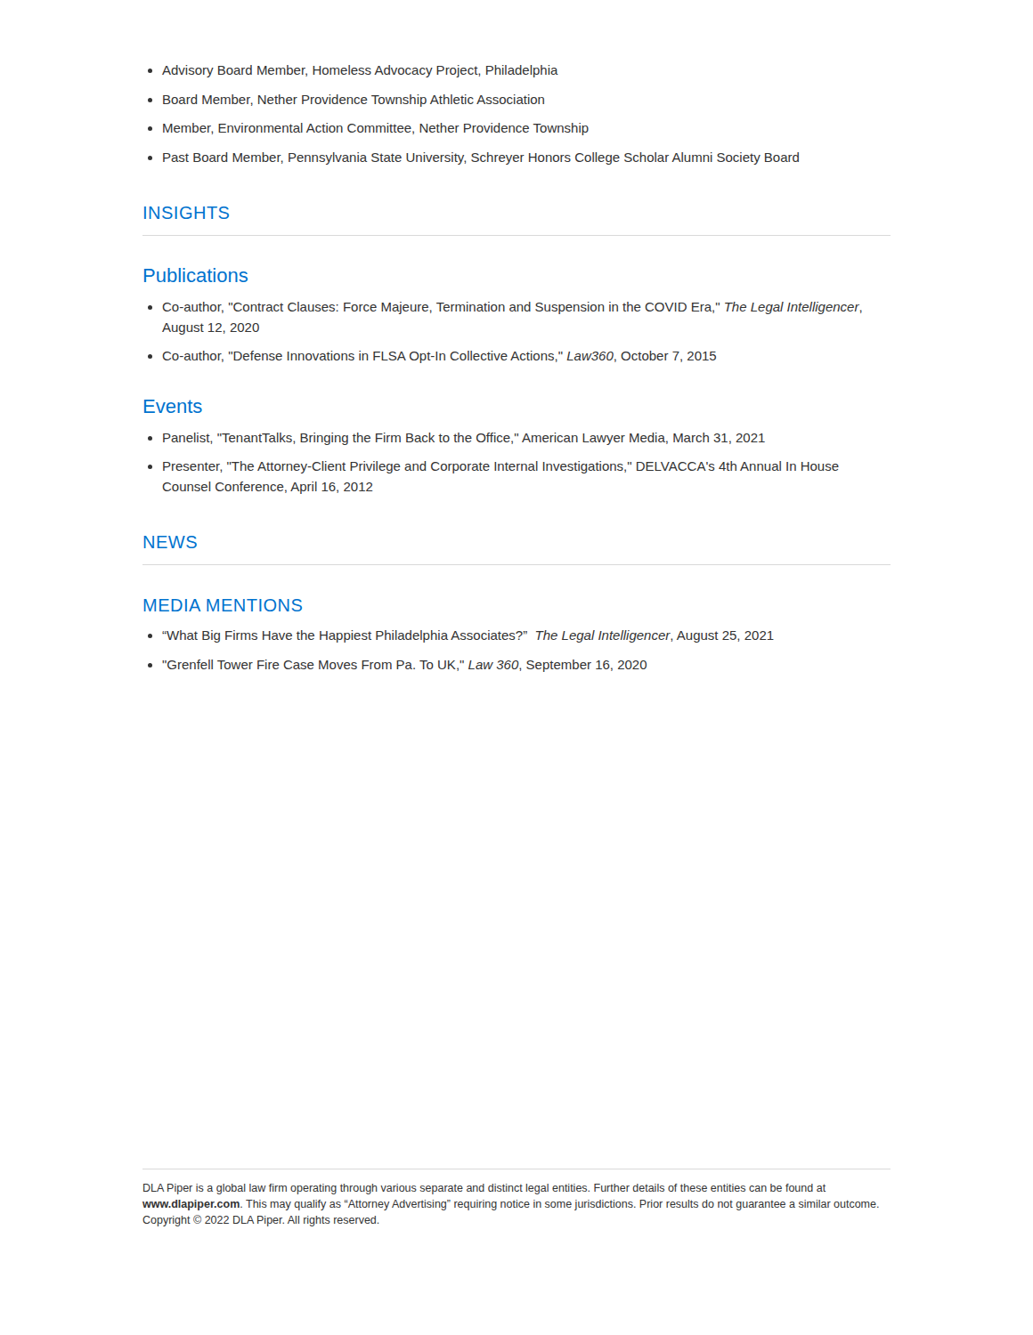Advisory Board Member, Homeless Advocacy Project, Philadelphia
Board Member, Nether Providence Township Athletic Association
Member, Environmental Action Committee, Nether Providence Township
Past Board Member, Pennsylvania State University, Schreyer Honors College Scholar Alumni Society Board
INSIGHTS
Publications
Co-author, "Contract Clauses: Force Majeure, Termination and Suspension in the COVID Era," The Legal Intelligencer, August 12, 2020
Co-author, "Defense Innovations in FLSA Opt-In Collective Actions," Law360, October 7, 2015
Events
Panelist, "TenantTalks, Bringing the Firm Back to the Office," American Lawyer Media, March 31, 2021
Presenter, "The Attorney-Client Privilege and Corporate Internal Investigations," DELVACCA's 4th Annual In House Counsel Conference, April 16, 2012
NEWS
MEDIA MENTIONS
“What Big Firms Have the Happiest Philadelphia Associates?” The Legal Intelligencer, August 25, 2021
"Grenfell Tower Fire Case Moves From Pa. To UK," Law 360, September 16, 2020
DLA Piper is a global law firm operating through various separate and distinct legal entities. Further details of these entities can be found at www.dlapiper.com. This may qualify as “Attorney Advertising” requiring notice in some jurisdictions. Prior results do not guarantee a similar outcome. Copyright © 2022 DLA Piper. All rights reserved.